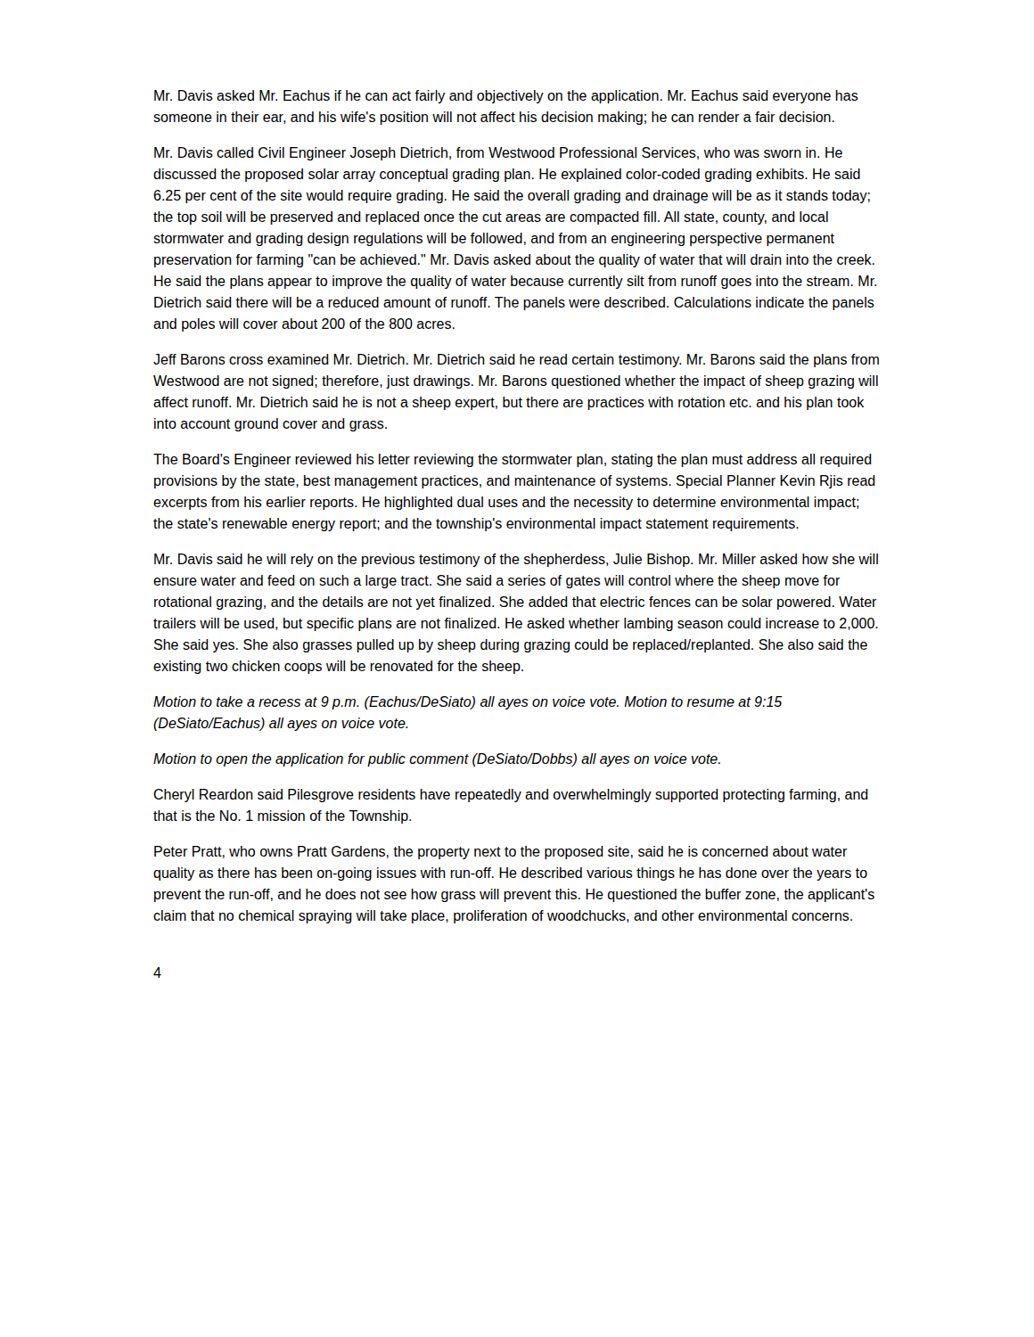Mr. Davis asked Mr. Eachus if he can act fairly and objectively on the application. Mr. Eachus said everyone has someone in their ear, and his wife's position will not affect his decision making; he can render a fair decision.
Mr. Davis called Civil Engineer Joseph Dietrich, from Westwood Professional Services, who was sworn in. He discussed the proposed solar array conceptual grading plan. He explained color-coded grading exhibits. He said 6.25 per cent of the site would require grading. He said the overall grading and drainage will be as it stands today; the top soil will be preserved and replaced once the cut areas are compacted fill. All state, county, and local stormwater and grading design regulations will be followed, and from an engineering perspective permanent preservation for farming "can be achieved." Mr. Davis asked about the quality of water that will drain into the creek. He said the plans appear to improve the quality of water because currently silt from runoff goes into the stream. Mr. Dietrich said there will be a reduced amount of runoff. The panels were described. Calculations indicate the panels and poles will cover about 200 of the 800 acres.
Jeff Barons cross examined Mr. Dietrich. Mr. Dietrich said he read certain testimony. Mr. Barons said the plans from Westwood are not signed; therefore, just drawings. Mr. Barons questioned whether the impact of sheep grazing will affect runoff. Mr. Dietrich said he is not a sheep expert, but there are practices with rotation etc. and his plan took into account ground cover and grass.
The Board's Engineer reviewed his letter reviewing the stormwater plan, stating the plan must address all required provisions by the state, best management practices, and maintenance of systems. Special Planner Kevin Rjis read excerpts from his earlier reports. He highlighted dual uses and the necessity to determine environmental impact; the state's renewable energy report; and the township's environmental impact statement requirements.
Mr. Davis said he will rely on the previous testimony of the shepherdess, Julie Bishop. Mr. Miller asked how she will ensure water and feed on such a large tract. She said a series of gates will control where the sheep move for rotational grazing, and the details are not yet finalized. She added that electric fences can be solar powered. Water trailers will be used, but specific plans are not finalized. He asked whether lambing season could increase to 2,000. She said yes. She also grasses pulled up by sheep during grazing could be replaced/replanted. She also said the existing two chicken coops will be renovated for the sheep.
Motion to take a recess at 9 p.m. (Eachus/DeSiato) all ayes on voice vote. Motion to resume at 9:15 (DeSiato/Eachus) all ayes on voice vote.
Motion to open the application for public comment (DeSiato/Dobbs) all ayes on voice vote.
Cheryl Reardon said Pilesgrove residents have repeatedly and overwhelmingly supported protecting farming, and that is the No. 1 mission of the Township.
Peter Pratt, who owns Pratt Gardens, the property next to the proposed site, said he is concerned about water quality as there has been on-going issues with run-off. He described various things he has done over the years to prevent the run-off, and he does not see how grass will prevent this. He questioned the buffer zone, the applicant's claim that no chemical spraying will take place, proliferation of woodchucks, and other environmental concerns.
4